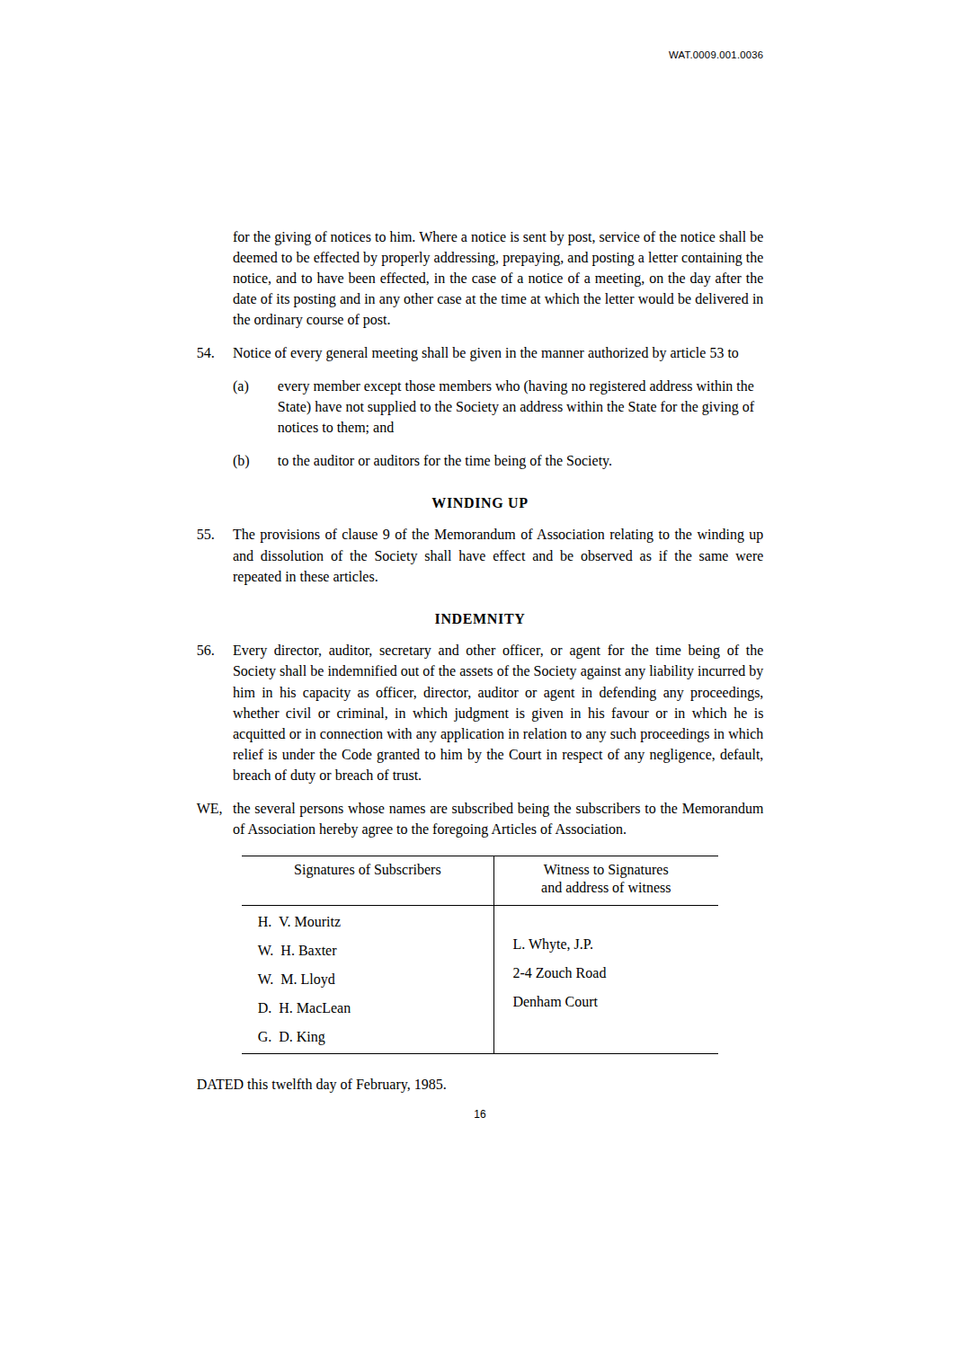WAT.0009.001.0036
for the giving of notices to him. Where a notice is sent by post, service of the notice shall be deemed to be effected by properly addressing, prepaying, and posting a letter containing the notice, and to have been effected, in the case of a notice of a meeting, on the day after the date of its posting and in any other case at the time at which the letter would be delivered in the ordinary course of post.
54.
Notice of every general meeting shall be given in the manner authorized by article 53 to
(a)
every member except those members who (having no registered address within the State) have not supplied to the Society an address within the State for the giving of notices to them; and
(b)
to the auditor or auditors for the time being of the Society.
WINDING UP
55.
The provisions of clause 9 of the Memorandum of Association relating to the winding up and dissolution of the Society shall have effect and be observed as if the same were repeated in these articles.
INDEMNITY
56.
Every director, auditor, secretary and other officer, or agent for the time being of the Society shall be indemnified out of the assets of the Society against any liability incurred by him in his capacity as officer, director, auditor or agent in defending any proceedings, whether civil or criminal, in which judgment is given in his favour or in which he is acquitted or in connection with any application in relation to any such proceedings in which relief is under the Code granted to him by the Court in respect of any negligence, default, breach of duty or breach of trust.
WE,
the several persons whose names are subscribed being the subscribers to the Memorandum of Association hereby agree to the foregoing Articles of Association.
| Signatures of Subscribers | Witness to Signatures and address of witness |
| --- | --- |
| H. V. Mouritz W. H. Baxter W. M. Lloyd D. H. MacLean G. D. King | L. Whyte, J.P. 2-4 Zouch Road Denham Court |
DATED this twelfth day of February, 1985.
16